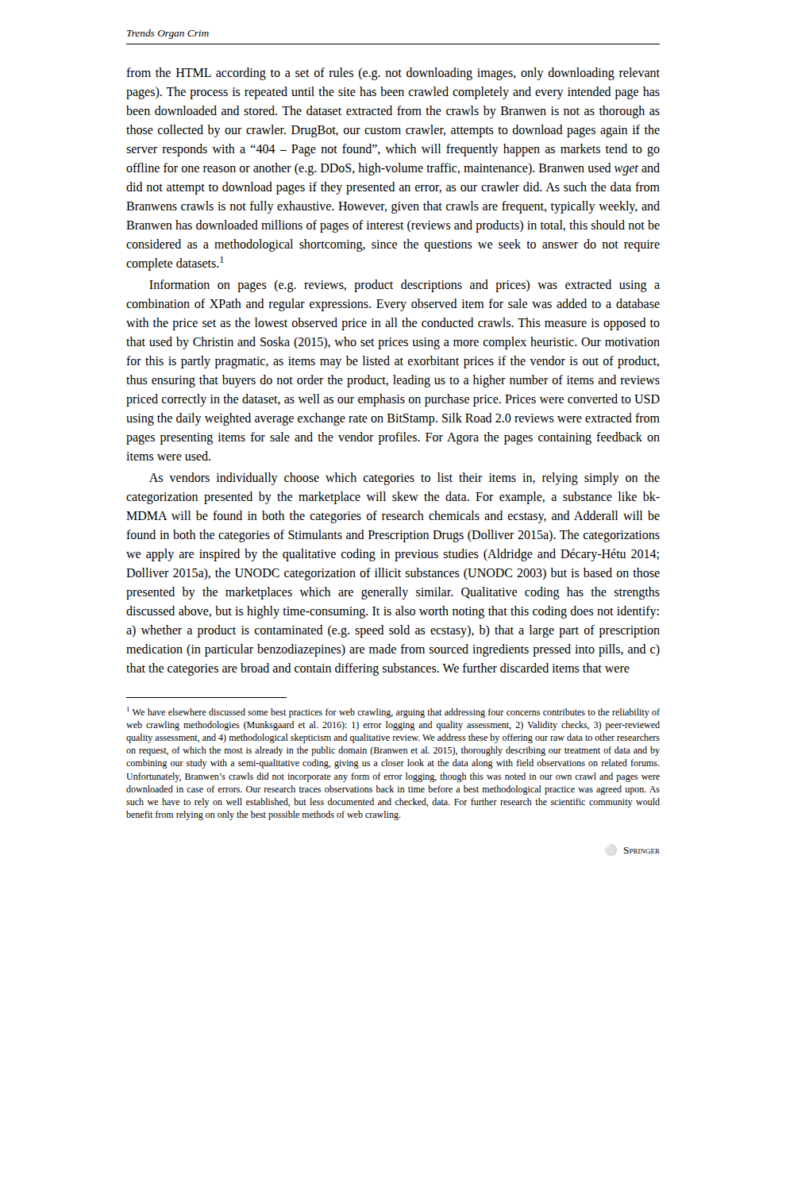Trends Organ Crim
from the HTML according to a set of rules (e.g. not downloading images, only downloading relevant pages). The process is repeated until the site has been crawled completely and every intended page has been downloaded and stored. The dataset extracted from the crawls by Branwen is not as thorough as those collected by our crawler. DrugBot, our custom crawler, attempts to download pages again if the server responds with a “404 – Page not found”, which will frequently happen as markets tend to go offline for one reason or another (e.g. DDoS, high-volume traffic, maintenance). Branwen used wget and did not attempt to download pages if they presented an error, as our crawler did. As such the data from Branwens crawls is not fully exhaustive. However, given that crawls are frequent, typically weekly, and Branwen has downloaded millions of pages of interest (reviews and products) in total, this should not be considered as a methodological shortcoming, since the questions we seek to answer do not require complete datasets.1
Information on pages (e.g. reviews, product descriptions and prices) was extracted using a combination of XPath and regular expressions. Every observed item for sale was added to a database with the price set as the lowest observed price in all the conducted crawls. This measure is opposed to that used by Christin and Soska (2015), who set prices using a more complex heuristic. Our motivation for this is partly pragmatic, as items may be listed at exorbitant prices if the vendor is out of product, thus ensuring that buyers do not order the product, leading us to a higher number of items and reviews priced correctly in the dataset, as well as our emphasis on purchase price. Prices were converted to USD using the daily weighted average exchange rate on BitStamp. Silk Road 2.0 reviews were extracted from pages presenting items for sale and the vendor profiles. For Agora the pages containing feedback on items were used.
As vendors individually choose which categories to list their items in, relying simply on the categorization presented by the marketplace will skew the data. For example, a substance like bk-MDMA will be found in both the categories of research chemicals and ecstasy, and Adderall will be found in both the categories of Stimulants and Prescription Drugs (Dolliver 2015a). The categorizations we apply are inspired by the qualitative coding in previous studies (Aldridge and Décary-Hétu 2014; Dolliver 2015a), the UNODC categorization of illicit substances (UNODC 2003) but is based on those presented by the marketplaces which are generally similar. Qualitative coding has the strengths discussed above, but is highly time-consuming. It is also worth noting that this coding does not identify: a) whether a product is contaminated (e.g. speed sold as ecstasy), b) that a large part of prescription medication (in particular benzodiazepines) are made from sourced ingredients pressed into pills, and c) that the categories are broad and contain differing substances. We further discarded items that were
1 We have elsewhere discussed some best practices for web crawling, arguing that addressing four concerns contributes to the reliability of web crawling methodologies (Munksgaard et al. 2016): 1) error logging and quality assessment, 2) Validity checks, 3) peer-reviewed quality assessment, and 4) methodological skepticism and qualitative review. We address these by offering our raw data to other researchers on request, of which the most is already in the public domain (Branwen et al. 2015), thoroughly describing our treatment of data and by combining our study with a semi-qualitative coding, giving us a closer look at the data along with field observations on related forums. Unfortunately, Branwen’s crawls did not incorporate any form of error logging, though this was noted in our own crawl and pages were downloaded in case of errors. Our research traces observations back in time before a best methodological practice was agreed upon. As such we have to rely on well established, but less documented and checked, data. For further research the scientific community would benefit from relying on only the best possible methods of web crawling.
⚪ Springer